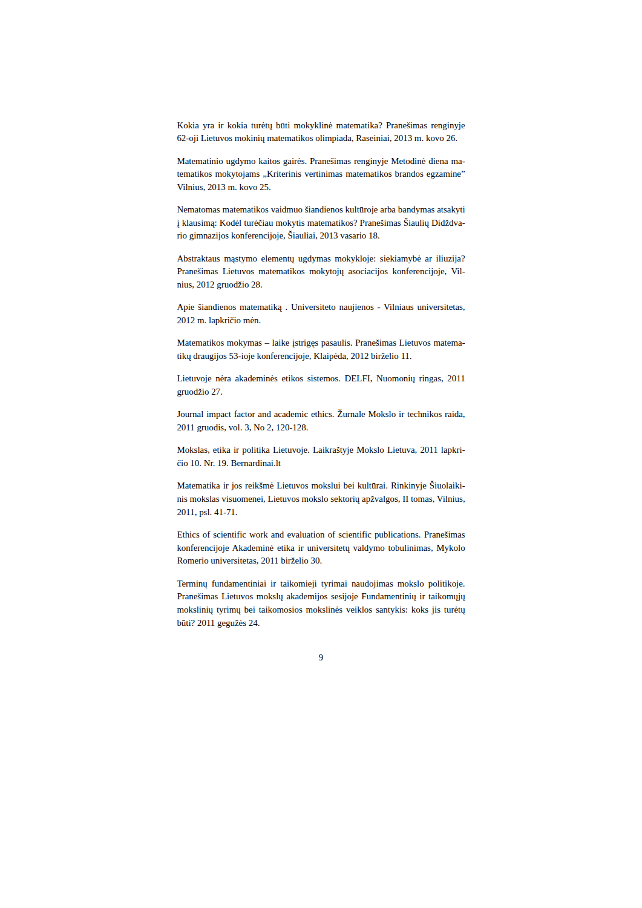Kokia yra ir kokia turėtų būti mokyklinė matematika? Pranešimas renginyje 62-oji Lietuvos mokinių matematikos olimpiada, Raseiniai, 2013 m. kovo 26.
Matematinio ugdymo kaitos gairės. Pranešimas renginyje Metodinė diena matematikos mokytojams „Kriterinis vertinimas matematikos brandos egzamine” Vilnius, 2013 m. kovo 25.
Nematomas matematikos vaidmuo šiandienos kultūroje arba bandymas atsakyti į klausimą: Kodėl turėčiau mokytis matematikos? Pranešimas Šiaulių Didždvario gimnazijos konferencijoje, Šiauliai, 2013 vasario 18.
Abstraktaus mąstymo elementų ugdymas mokykloje: siekiamybė ar iliuzija? Pranešimas Lietuvos matematikos mokytojų asociacijos konferencijoje, Vilnius, 2012 gruodžio 28.
Apie šiandienos matematiką . Universiteto naujienos - Vilniaus universitetas, 2012 m. lapkričio mėn.
Matematikos mokymas – laike įstrigęs pasaulis. Pranešimas Lietuvos matematikų draugijos 53-ioje konferencijoje, Klaipėda, 2012 birželio 11.
Lietuvoje nėra akademinės etikos sistemos. DELFI, Nuomonių ringas, 2011 gruodžio 27.
Journal impact factor and academic ethics. Žurnale Mokslo ir technikos raida, 2011 gruodis, vol. 3, No 2, 120-128.
Mokslas, etika ir politika Lietuvoje. Laikraštyje Mokslo Lietuva, 2011 lapkričio 10. Nr. 19. Bernardinai.lt
Matematika ir jos reikšmė Lietuvos mokslui bei kultūrai. Rinkinyje Šiuolaikinis mokslas visuomenei, Lietuvos mokslo sektorių apžvalgos, II tomas, Vilnius, 2011, psl. 41-71.
Ethics of scientific work and evaluation of scientific publications. Pranešimas konferencijoje Akademinė etika ir universitetų valdymo tobulinimas, Mykolo Romerio universitetas, 2011 birželio 30.
Terminų fundamentiniai ir taikomieji tyrimai naudojimas mokslo politikoje. Pranešimas Lietuvos mokslų akademijos sesijoje Fundamentinių ir taikomųjų mokslinių tyrimų bei taikomosios mokslinės veiklos santykis: koks jis turėtų būti? 2011 gegužės 24.
9